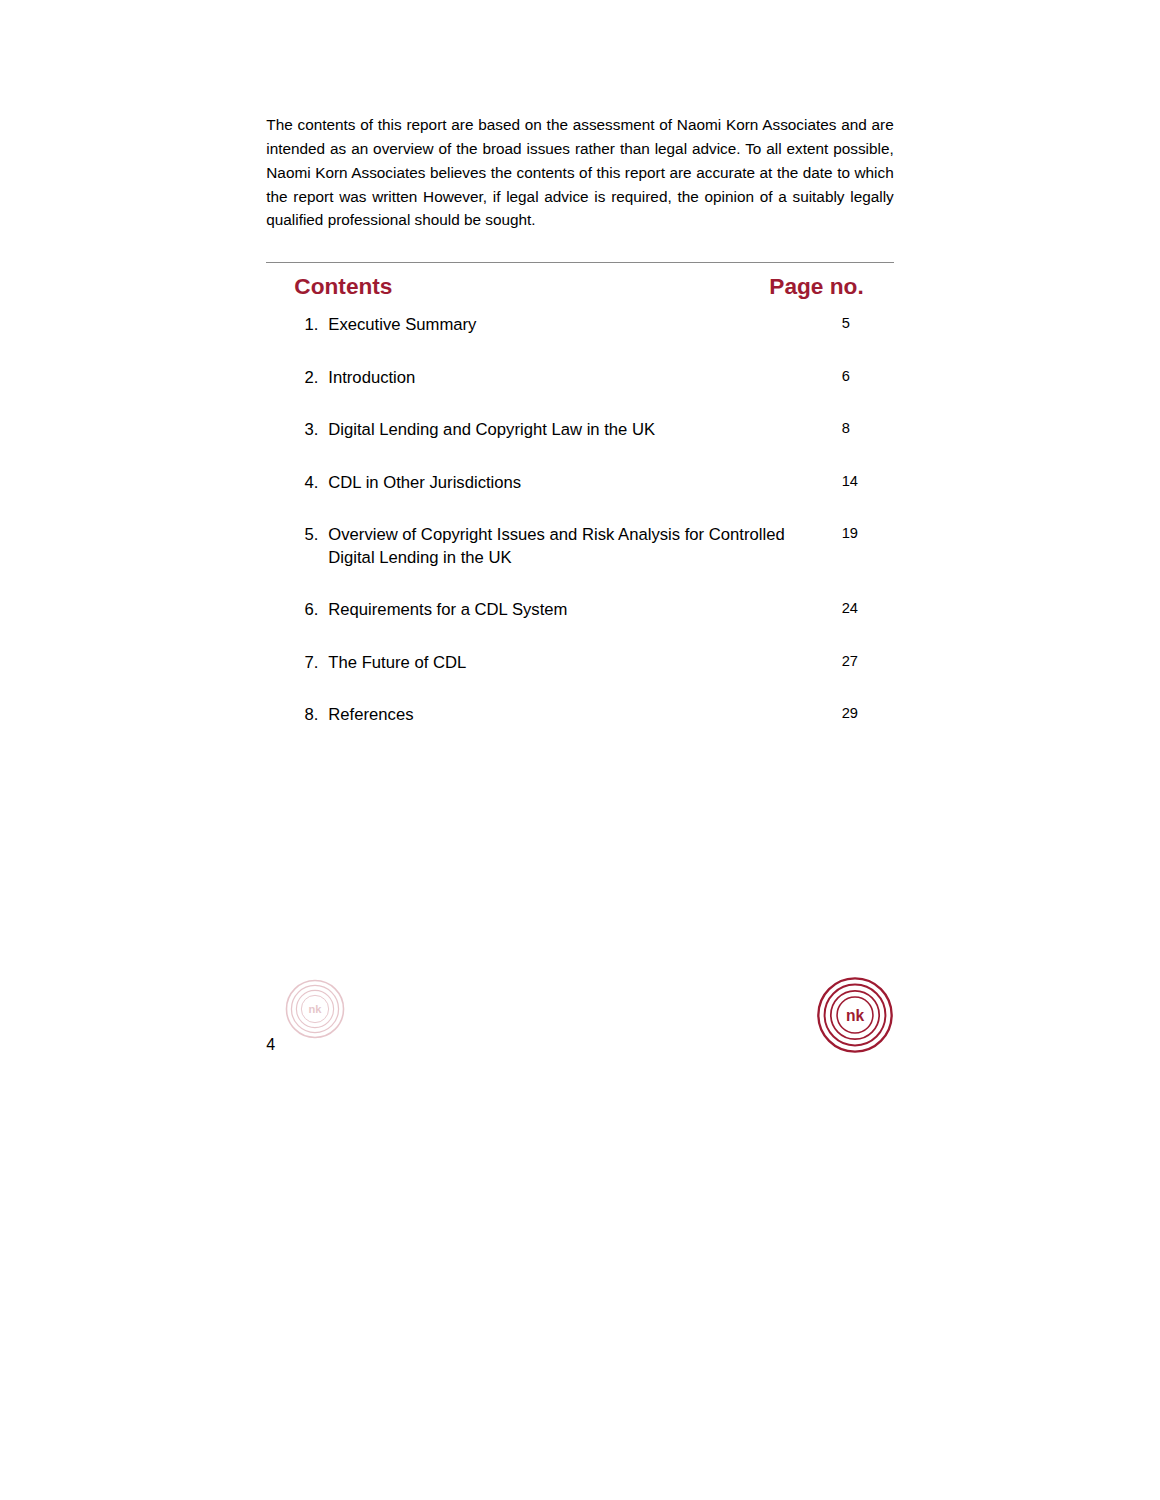The contents of this report are based on the assessment of Naomi Korn Associates and are intended as an overview of the broad issues rather than legal advice. To all extent possible, Naomi Korn Associates believes the contents of this report are accurate at the date to which the report was written However, if legal advice is required, the opinion of a suitably legally qualified professional should be sought.
Contents Page no.
1. Executive Summary 5
2. Introduction 6
3. Digital Lending and Copyright Law in the UK 8
4. CDL in Other Jurisdictions 14
5. Overview of Copyright Issues and Risk Analysis for Controlled Digital Lending in the UK 19
6. Requirements for a CDL System 24
7. The Future of CDL 27
8. References 29
4
nk
nk